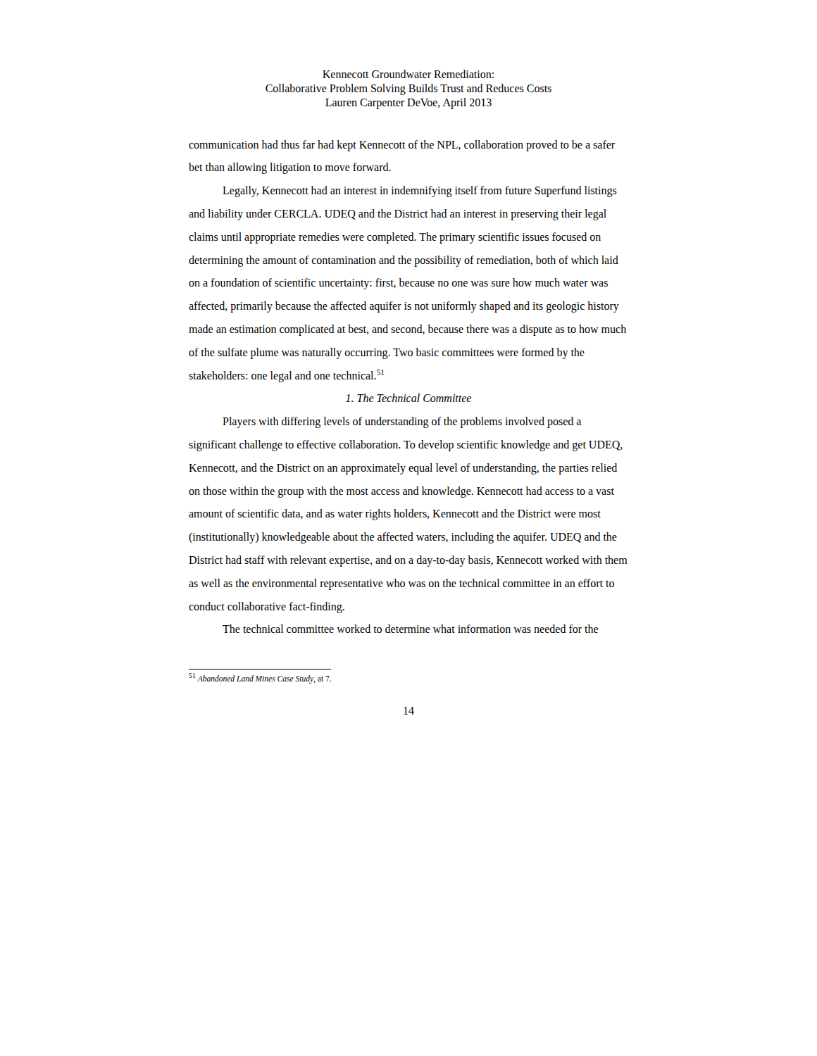Kennecott Groundwater Remediation: Collaborative Problem Solving Builds Trust and Reduces Costs Lauren Carpenter DeVoe, April 2013
communication had thus far had kept Kennecott of the NPL, collaboration proved to be a safer bet than allowing litigation to move forward.
Legally, Kennecott had an interest in indemnifying itself from future Superfund listings and liability under CERCLA. UDEQ and the District had an interest in preserving their legal claims until appropriate remedies were completed. The primary scientific issues focused on determining the amount of contamination and the possibility of remediation, both of which laid on a foundation of scientific uncertainty: first, because no one was sure how much water was affected, primarily because the affected aquifer is not uniformly shaped and its geologic history made an estimation complicated at best, and second, because there was a dispute as to how much of the sulfate plume was naturally occurring. Two basic committees were formed by the stakeholders: one legal and one technical.51
1. The Technical Committee
Players with differing levels of understanding of the problems involved posed a significant challenge to effective collaboration. To develop scientific knowledge and get UDEQ, Kennecott, and the District on an approximately equal level of understanding, the parties relied on those within the group with the most access and knowledge. Kennecott had access to a vast amount of scientific data, and as water rights holders, Kennecott and the District were most (institutionally) knowledgeable about the affected waters, including the aquifer. UDEQ and the District had staff with relevant expertise, and on a day-to-day basis, Kennecott worked with them as well as the environmental representative who was on the technical committee in an effort to conduct collaborative fact-finding.
The technical committee worked to determine what information was needed for the
51 Abandoned Land Mines Case Study, at 7.
14